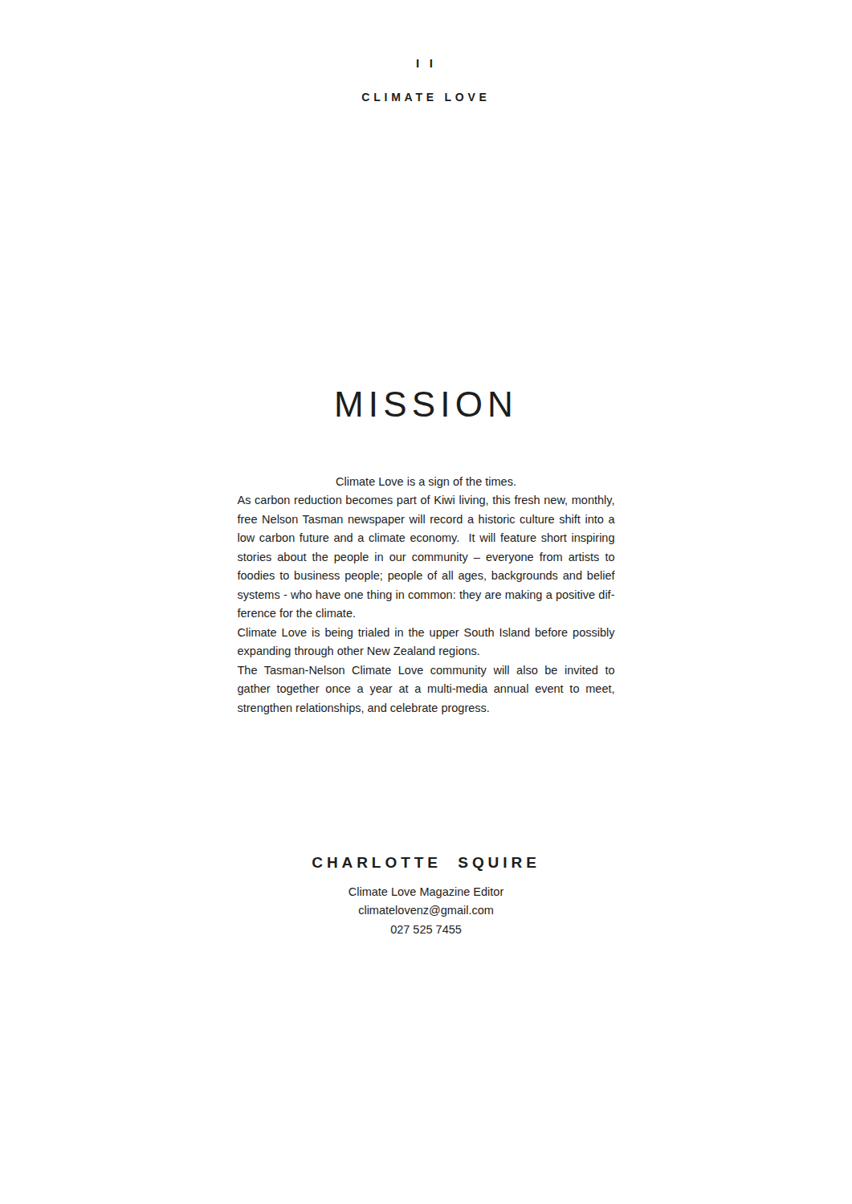I I
CLIMATE LOVE
MISSION
Climate Love is a sign of the times.
As carbon reduction becomes part of Kiwi living, this fresh new, monthly, free Nelson Tasman newspaper will record a historic culture shift into a low carbon future and a climate economy. It will feature short inspiring stories about the people in our community – everyone from artists to foodies to business people; people of all ages, backgrounds and belief systems - who have one thing in common: they are making a positive difference for the climate.
Climate Love is being trialed in the upper South Island before possibly expanding through other New Zealand regions.
The Tasman-Nelson Climate Love community will also be invited to gather together once a year at a multi-media annual event to meet, strengthen relationships, and celebrate progress.
CHARLOTTE SQUIRE
Climate Love Magazine Editor climatelovenz@gmail.com 027 525 7455